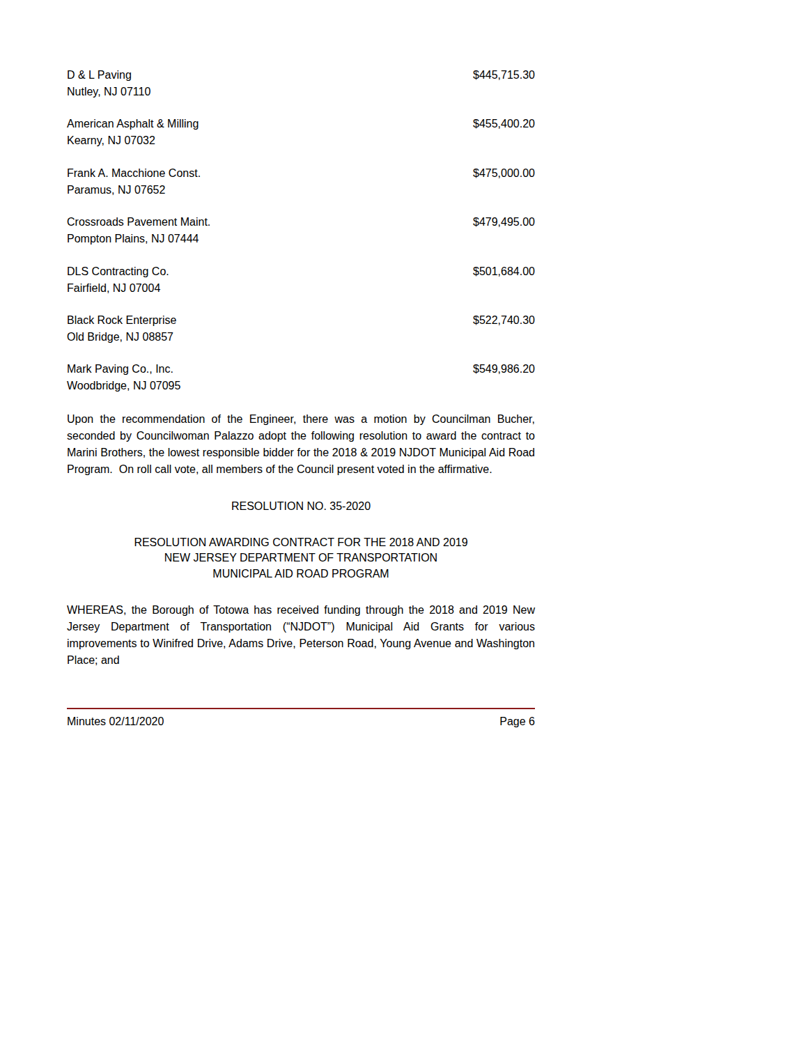D & L Paving
Nutley, NJ 07110
$445,715.30
American Asphalt & Milling
Kearny, NJ 07032
$455,400.20
Frank A. Macchione Const.
Paramus, NJ 07652
$475,000.00
Crossroads Pavement Maint.
Pompton Plains, NJ 07444
$479,495.00
DLS Contracting Co.
Fairfield, NJ 07004
$501,684.00
Black Rock Enterprise
Old Bridge, NJ 08857
$522,740.30
Mark Paving Co., Inc.
Woodbridge, NJ 07095
$549,986.20
Upon the recommendation of the Engineer, there was a motion by Councilman Bucher, seconded by Councilwoman Palazzo adopt the following resolution to award the contract to Marini Brothers, the lowest responsible bidder for the 2018 & 2019 NJDOT Municipal Aid Road Program. On roll call vote, all members of the Council present voted in the affirmative.
RESOLUTION NO. 35-2020
RESOLUTION AWARDING CONTRACT FOR THE 2018 AND 2019
NEW JERSEY DEPARTMENT OF TRANSPORTATION
MUNICIPAL AID ROAD PROGRAM
WHEREAS, the Borough of Totowa has received funding through the 2018 and 2019 New Jersey Department of Transportation (“NJDOT”) Municipal Aid Grants for various improvements to Winifred Drive, Adams Drive, Peterson Road, Young Avenue and Washington Place; and
Minutes 02/11/2020 Page 6